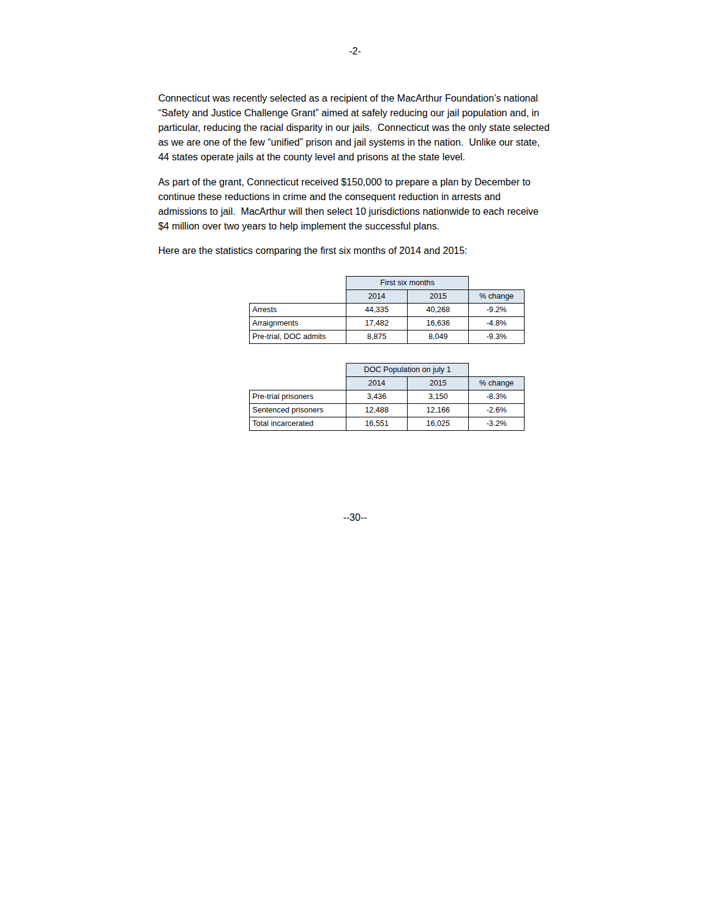-2-
Connecticut was recently selected as a recipient of the MacArthur Foundation’s national “Safety and Justice Challenge Grant” aimed at safely reducing our jail population and, in particular, reducing the racial disparity in our jails. Connecticut was the only state selected as we are one of the few “unified” prison and jail systems in the nation. Unlike our state, 44 states operate jails at the county level and prisons at the state level.
As part of the grant, Connecticut received $150,000 to prepare a plan by December to continue these reductions in crime and the consequent reduction in arrests and admissions to jail. MacArthur will then select 10 jurisdictions nationwide to each receive $4 million over two years to help implement the successful plans.
Here are the statistics comparing the first six months of 2014 and 2015:
| | First six months | |
| | 2014 | 2015 | % change |
| Arrests | 44,335 | 40,268 | -9.2% |
| Arraignments | 17,482 | 16,636 | -4.8% |
| Pre-trial, DOC admits | 8,875 | 8,049 | -9.3% |
| | DOC Population on july 1 | |
| | 2014 | 2015 | % change |
| Pre-trial prisoners | 3,436 | 3,150 | -8.3% |
| Sentenced prisoners | 12,488 | 12,166 | -2.6% |
| Total incarcerated | 16,551 | 16,025 | -3.2% |
--30--